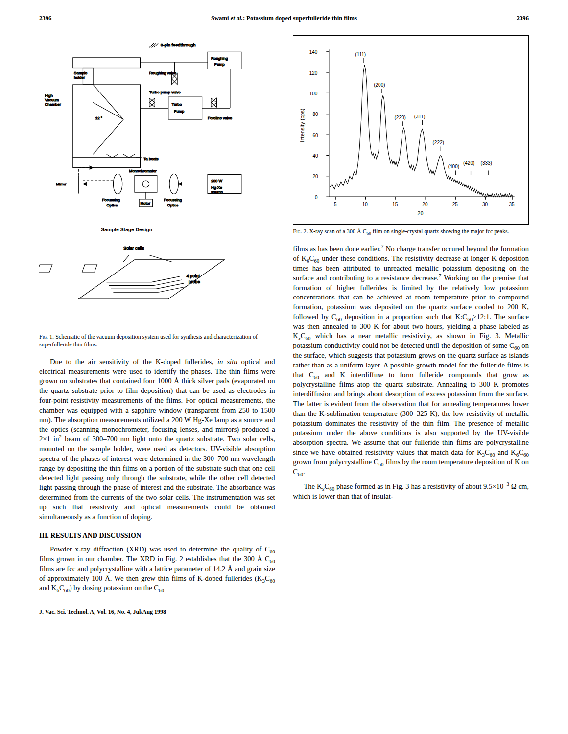2396 Swami et al.: Potassium doped superfulleride thin films 2396
8-pin feedthrough Sample holder High Vacuum Chamber 12 ° Ta boats Roughing Pump Roughing valve Turbo Pump Turbo pump valve Foreline valve Monochromator Motor Focussing Optics Focussing Optics 200 W Hg-Xe source Mirror Sample Stage Design Solar cells 4 point probe
Fig. 1. Schematic of the vacuum deposition system used for synthesis and characterization of superfulleride thin films.
Due to the air sensitivity of the K-doped fullerides, in situ optical and electrical measurements were used to identify the phases. The thin films were grown on substrates that contained four 1000 Å thick silver pads (evaporated on the quartz substrate prior to film deposition) that can be used as electrodes in four-point resistivity measurements of the films. For optical measurements, the chamber was equipped with a sapphire window (transparent from 250 to 1500 nm). The absorption measurements utilized a 200 W Hg-Xe lamp as a source and the optics (scanning monochrometer, focusing lenses, and mirrors) produced a 2×1 in2 beam of 300–700 nm light onto the quartz substrate. Two solar cells, mounted on the sample holder, were used as detectors. UV-visible absorption spectra of the phases of interest were determined in the 300–700 nm wavelength range by depositing the thin films on a portion of the substrate such that one cell detected light passing only through the substrate, while the other cell detected light passing through the phase of interest and the substrate. The absorbance was determined from the currents of the two solar cells. The instrumentation was set up such that resistivity and optical measurements could be obtained simultaneously as a function of doping.
III. Results and Discussion
Powder x-ray diffraction (XRD) was used to determine the quality of C60 films grown in our chamber. The XRD in Fig. 2 establishes that the 300 Å C60 films are fcc and polycrystalline with a lattice parameter of 14.2 Å and grain size of approximately 100 Å. We then grew thin films of K-doped fullerides (K3C60 and K6C60) by dosing potassium on the C60
J. Vac. Sci. Technol. A, Vol. 16, No. 4, Jul/Aug 1998
0 20 40 60 80 100 120 140 5 10 15 20 25 30 35 (111) (200) (220) (311) (222) (400) (420) (333) Intensity (cps) 2θ
Fig. 2. X-ray scan of a 300 Å C60 film on single-crystal quartz showing the major fcc peaks.
films as has been done earlier.7 No charge transfer occured beyond the formation of K6C60 under these conditions. The resistivity decrease at longer K deposition times has been attributed to unreacted metallic potassium depositing on the surface and contributing to a resistance decrease.7 Working on the premise that formation of higher fullerides is limited by the relatively low potassium concentrations that can be achieved at room temperature prior to compound formation, potassium was deposited on the quartz surface cooled to 200 K, followed by C60 deposition in a proportion such that K:C60>12:1. The surface was then annealed to 300 K for about two hours, yielding a phase labeled as KxC60 which has a near metallic resistivity, as shown in Fig. 3. Metallic potassium conductivity could not be detected until the deposition of some C60 on the surface, which suggests that potassium grows on the quartz surface as islands rather than as a uniform layer. A possible growth model for the fulleride films is that C60 and K interdiffuse to form fulleride compounds that grow as polycrystalline films atop the quartz substrate. Annealing to 300 K promotes interdiffusion and brings about desorption of excess potassium from the surface. The latter is evident from the observation that for annealing temperatures lower than the K-sublimation temperature (300–325 K), the low resistivity of metallic potassium dominates the resistivity of the thin film. The presence of metallic potassium under the above conditions is also supported by the UV-visible absorption spectra. We assume that our fulleride thin films are polycrystalline since we have obtained resistivity values that match data for K3C60 and K6C60 grown from polycrystalline C60 films by the room temperature deposition of K on C60.
The KxC60 phase formed as in Fig. 3 has a resistivity of about 9.5×10−3 Ω cm, which is lower than that of insulat-